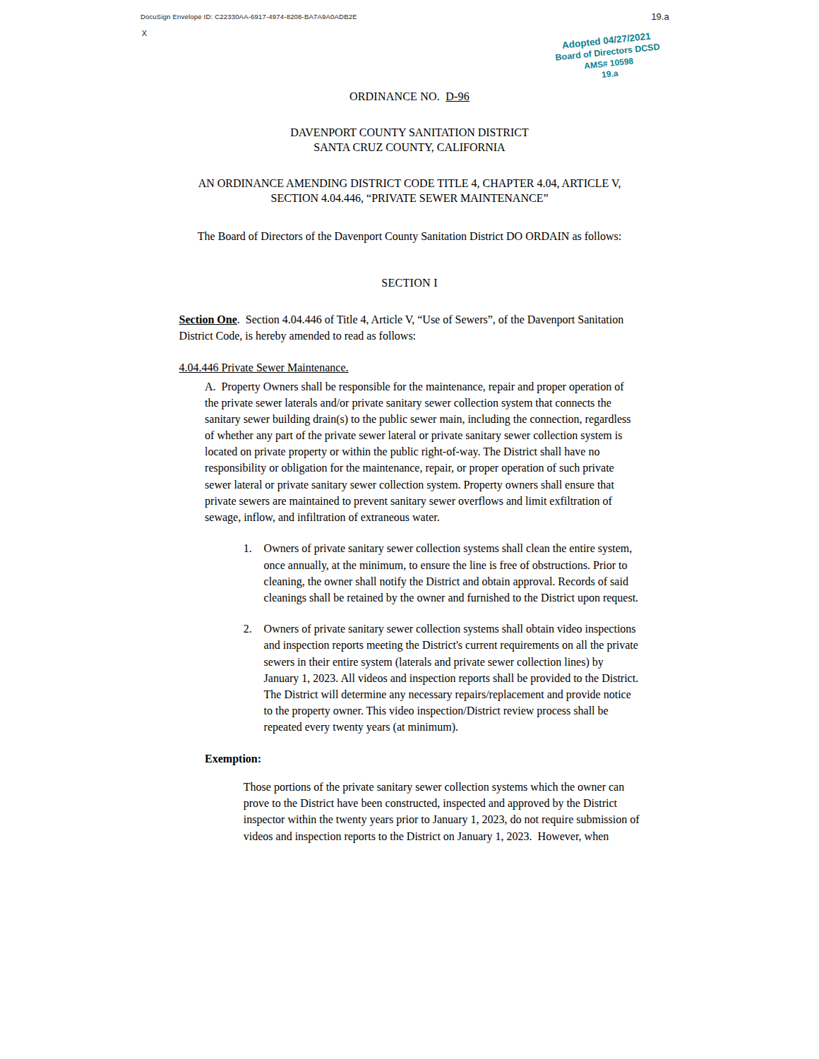DocuSign Envelope ID: C22330AA-6917-4974-8208-BA7A9A0ADB2E
X
19.a
Adopted 04/27/2021
Board of Directors DCSD
AMS# 10598
19.a
ORDINANCE NO. D-96
DAVENPORT COUNTY SANITATION DISTRICT
SANTA CRUZ COUNTY, CALIFORNIA
AN ORDINANCE AMENDING DISTRICT CODE TITLE 4, CHAPTER 4.04, ARTICLE V,
SECTION 4.04.446, “PRIVATE SEWER MAINTENANCE”
The Board of Directors of the Davenport County Sanitation District DO ORDAIN as follows:
SECTION I
Section One. Section 4.04.446 of Title 4, Article V, “Use of Sewers”, of the Davenport Sanitation District Code, is hereby amended to read as follows:
4.04.446 Private Sewer Maintenance.
A. Property Owners shall be responsible for the maintenance, repair and proper operation of the private sewer laterals and/or private sanitary sewer collection system that connects the sanitary sewer building drain(s) to the public sewer main, including the connection, regardless of whether any part of the private sewer lateral or private sanitary sewer collection system is located on private property or within the public right-of-way. The District shall have no responsibility or obligation for the maintenance, repair, or proper operation of such private sewer lateral or private sanitary sewer collection system. Property owners shall ensure that private sewers are maintained to prevent sanitary sewer overflows and limit exfiltration of sewage, inflow, and infiltration of extraneous water.
Owners of private sanitary sewer collection systems shall clean the entire system, once annually, at the minimum, to ensure the line is free of obstructions. Prior to cleaning, the owner shall notify the District and obtain approval. Records of said cleanings shall be retained by the owner and furnished to the District upon request.
Owners of private sanitary sewer collection systems shall obtain video inspections and inspection reports meeting the District's current requirements on all the private sewers in their entire system (laterals and private sewer collection lines) by January 1, 2023. All videos and inspection reports shall be provided to the District. The District will determine any necessary repairs/replacement and provide notice to the property owner. This video inspection/District review process shall be repeated every twenty years (at minimum).
Exemption:
Those portions of the private sanitary sewer collection systems which the owner can prove to the District have been constructed, inspected and approved by the District inspector within the twenty years prior to January 1, 2023, do not require submission of videos and inspection reports to the District on January 1, 2023. However, when